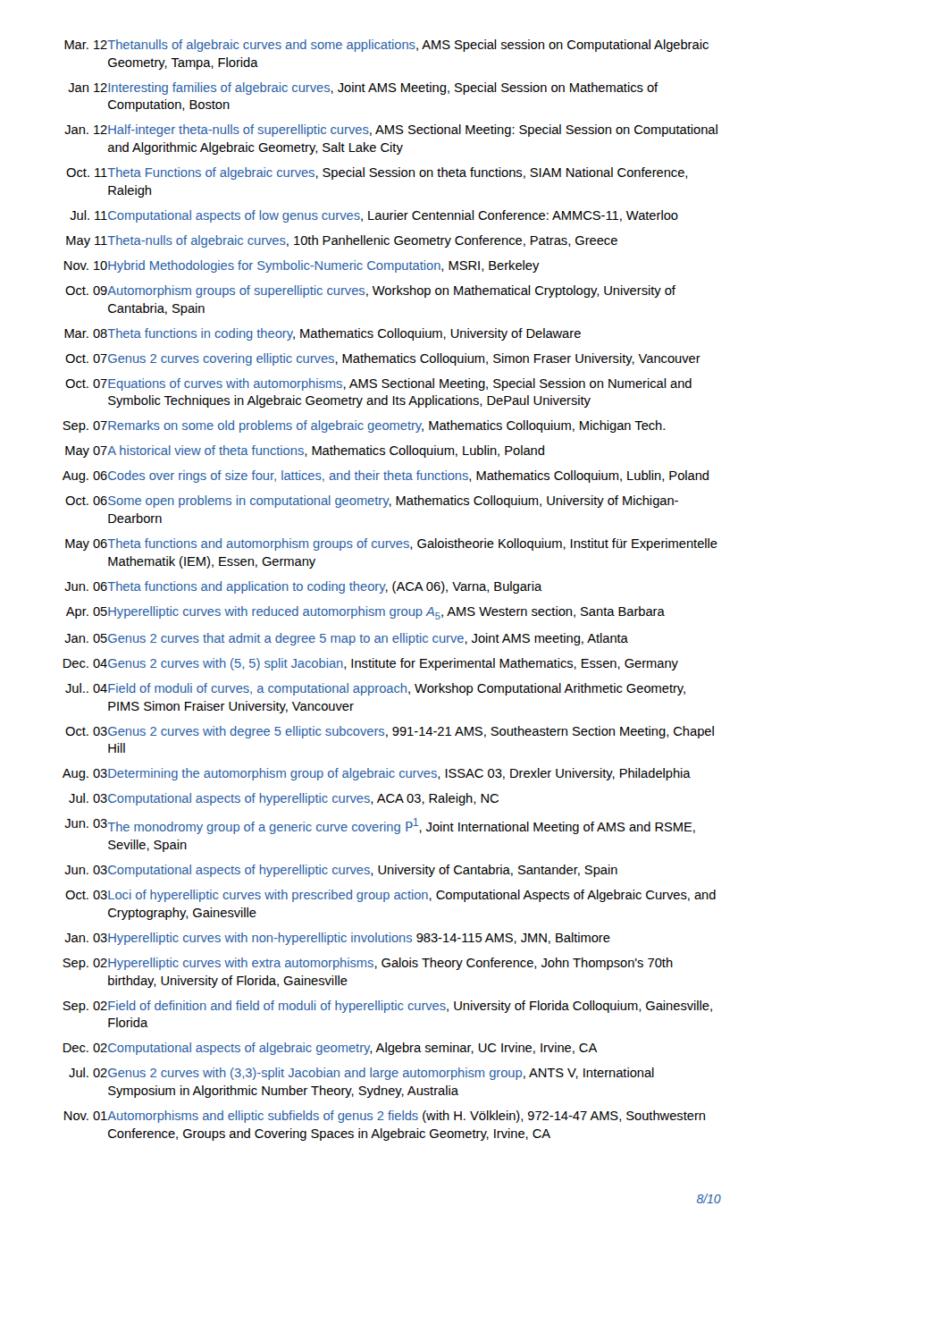| Mar. 12 | Thetanulls of algebraic curves and some applications , AMS Special session on Computational Algebraic Geometry, Tampa, Florida |
| Jan 12 | Interesting families of algebraic curves , Joint AMS Meeting, Special Session on Mathematics of Computation, Boston |
| Jan. 12 | Half-integer theta-nulls of superelliptic curves , AMS Sectional Meeting: Special Session on Computational and Algorithmic Algebraic Geometry, Salt Lake City |
| Oct. 11 | Theta Functions of algebraic curves , Special Session on theta functions, SIAM National Conference, Raleigh |
| Jul. 11 | Computational aspects of low genus curves , Laurier Centennial Conference: AMMCS-11, Waterloo |
| May 11 | Theta-nulls of algebraic curves , 10th Panhellenic Geometry Conference, Patras, Greece |
| Nov. 10 | Hybrid Methodologies for Symbolic-Numeric Computation , MSRI, Berkeley |
| Oct. 09 | Automorphism groups of superelliptic curves , Workshop on Mathematical Cryptology, University of Cantabria, Spain |
| Mar. 08 | Theta functions in coding theory , Mathematics Colloquium, University of Delaware |
| Oct. 07 | Genus 2 curves covering elliptic curves , Mathematics Colloquium, Simon Fraser University, Vancouver |
| Oct. 07 | Equations of curves with automorphisms , AMS Sectional Meeting, Special Session on Numerical and Symbolic Techniques in Algebraic Geometry and Its Applications, DePaul University |
| Sep. 07 | Remarks on some old problems of algebraic geometry , Mathematics Colloquium, Michigan Tech. |
| May 07 | A historical view of theta functions , Mathematics Colloquium, Lublin, Poland |
| Aug. 06 | Codes over rings of size four, lattices, and their theta functions , Mathematics Colloquium, Lublin, Poland |
| Oct. 06 | Some open problems in computational geometry , Mathematics Colloquium, University of Michigan-Dearborn |
| May 06 | Theta functions and automorphism groups of curves , Galoistheorie Kolloquium, Institut für Experimentelle Mathematik (IEM), Essen, Germany |
| Jun. 06 | Theta functions and application to coding theory , (ACA 06), Varna, Bulgaria |
| Apr. 05 | Hyperelliptic curves with reduced automorphism group A 5 , AMS Western section, Santa Barbara |
| Jan. 05 | Genus 2 curves that admit a degree 5 map to an elliptic curve , Joint AMS meeting, Atlanta |
| Dec. 04 | Genus 2 curves with (5, 5) split Jacobian , Institute for Experimental Mathematics, Essen, Germany |
| Jul.. 04 | Field of moduli of curves, a computational approach , Workshop Computational Arithmetic Geometry, PIMS Simon Fraiser University, Vancouver |
| Oct. 03 | Genus 2 curves with degree 5 elliptic subcovers , 991-14-21 AMS, Southeastern Section Meeting, Chapel Hill |
| Aug. 03 | Determining the automorphism group of algebraic curves , ISSAC 03, Drexler University, Philadelphia |
| Jul. 03 | Computational aspects of hyperelliptic curves , ACA 03, Raleigh, NC |
| Jun. 03 | The monodromy group of a generic curve covering 𝖯 1 , Joint International Meeting of AMS and RSME, Seville, Spain |
| Jun. 03 | Computational aspects of hyperelliptic curves , University of Cantabria, Santander, Spain |
| Oct. 03 | Loci of hyperelliptic curves with prescribed group action , Computational Aspects of Algebraic Curves, and Cryptography, Gainesville |
| Jan. 03 | Hyperelliptic curves with non-hyperelliptic involutions 983-14-115 AMS, JMN, Baltimore |
| Sep. 02 | Hyperelliptic curves with extra automorphisms , Galois Theory Conference, John Thompson's 70th birthday, University of Florida, Gainesville |
| Sep. 02 | Field of definition and field of moduli of hyperelliptic curves , University of Florida Colloquium, Gainesville, Florida |
| Dec. 02 | Computational aspects of algebraic geometry , Algebra seminar, UC Irvine, Irvine, CA |
| Jul. 02 | Genus 2 curves with (3,3)-split Jacobian and large automorphism group , ANTS V, International Symposium in Algorithmic Number Theory, Sydney, Australia |
| Nov. 01 | Automorphisms and elliptic subfields of genus 2 fields (with H. Völklein), 972-14-47 AMS, Southwestern Conference, Groups and Covering Spaces in Algebraic Geometry, Irvine, CA |
8/10